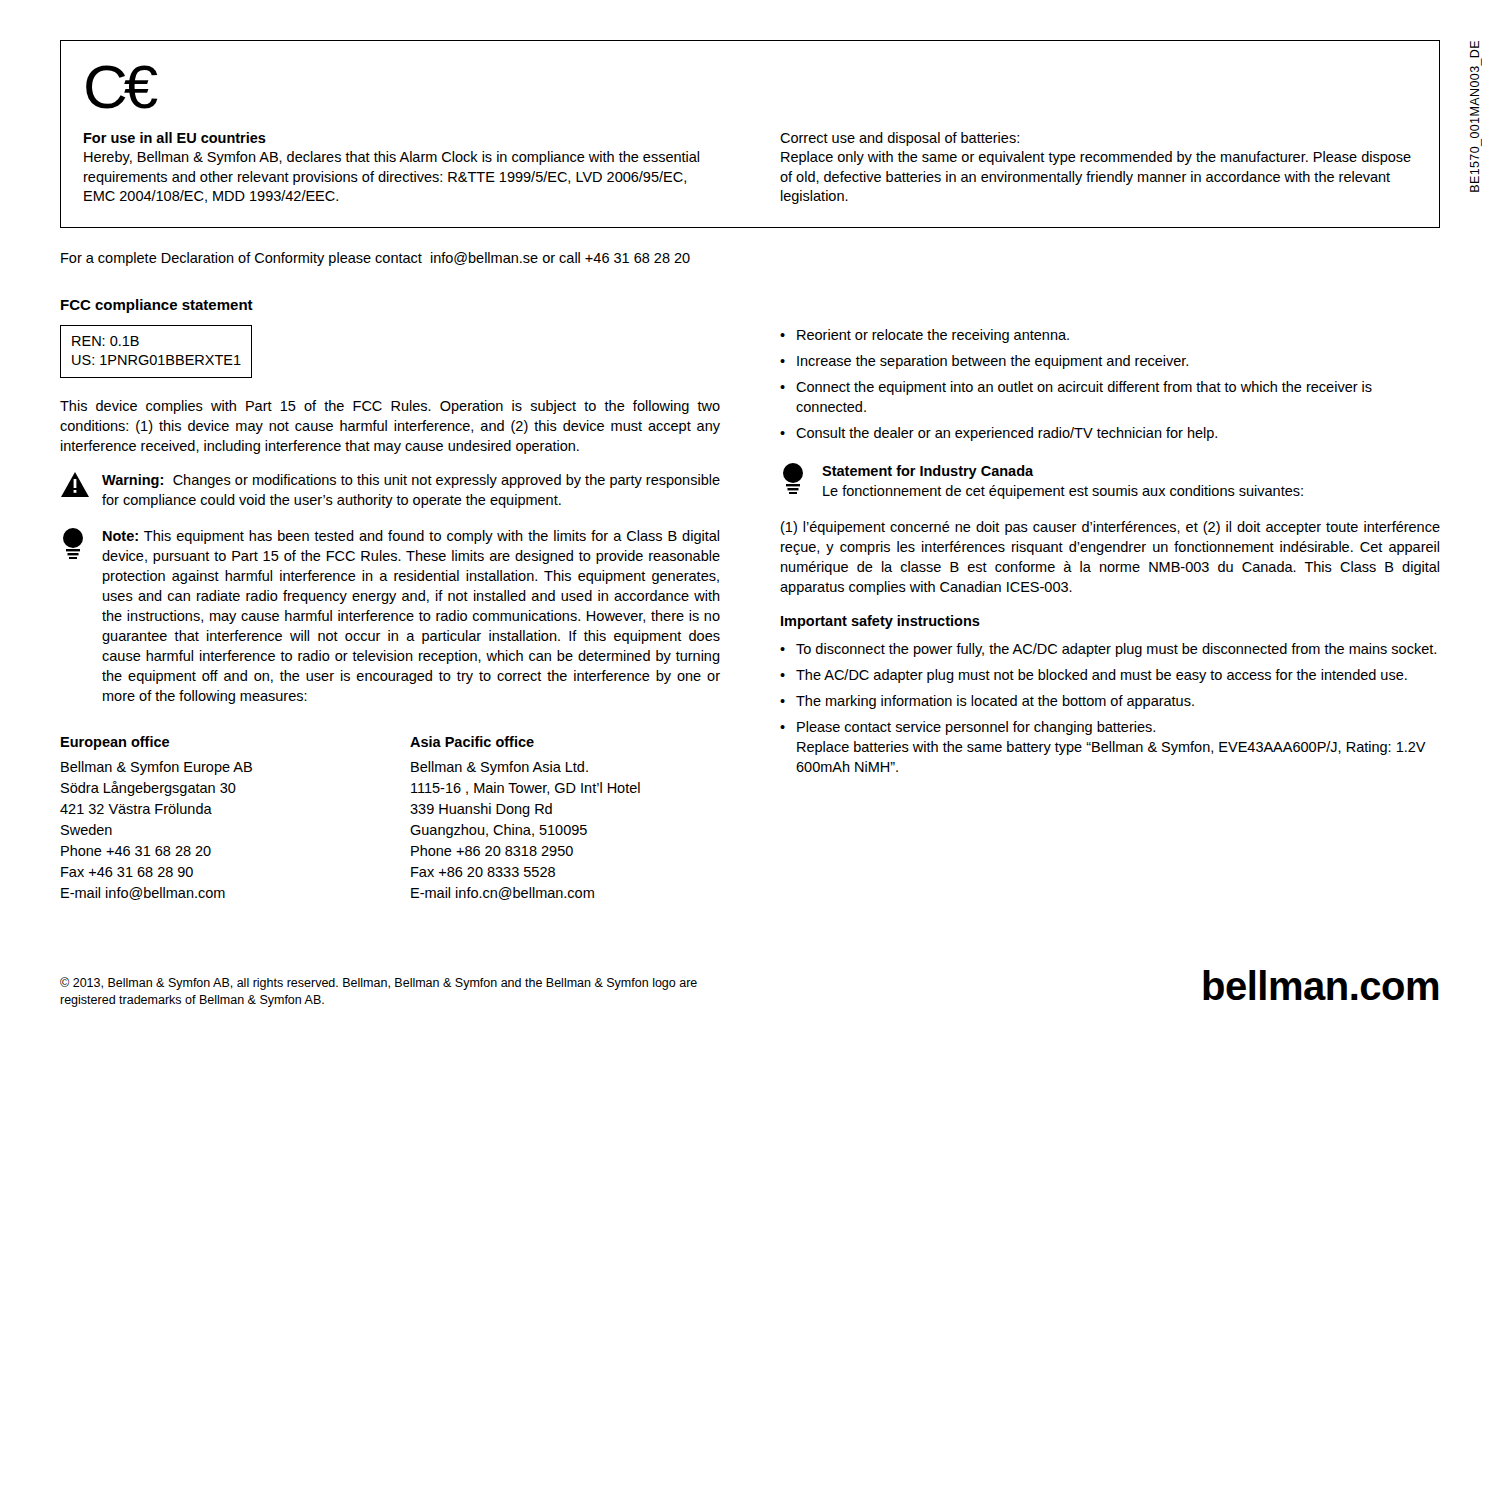BE1570_001MAN003_DE
C€
For use in all EU countries
Hereby, Bellman & Symfon AB, declares that this Alarm Clock is in compliance with the essential requirements and other relevant provisions of directives: R&TTE 1999/5/EC, LVD 2006/95/EC, EMC 2004/108/EC, MDD 1993/42/EEC.
Correct use and disposal of batteries:
Replace only with the same or equivalent type recommended by the manufacturer. Please dispose of old, defective batteries in an environmentally friendly manner in accordance with the relevant legislation.
For a complete Declaration of Conformity please contact info@bellman.se or call +46 31 68 28 20
FCC compliance statement
REN: 0.1B
US: 1PNRG01BBERXTE1
This device complies with Part 15 of the FCC Rules. Operation is subject to the following two conditions: (1) this device may not cause harmful interference, and (2) this device must accept any interference received, including interference that may cause undesired operation.
Warning: Changes or modifications to this unit not expressly approved by the party responsible for compliance could void the user’s authority to operate the equipment.
Note: This equipment has been tested and found to comply with the limits for a Class B digital device, pursuant to Part 15 of the FCC Rules. These limits are designed to provide reasonable protection against harmful interference in a residential installation. This equipment generates, uses and can radiate radio frequency energy and, if not installed and used in accordance with the instructions, may cause harmful interference to radio communications. However, there is no guarantee that interference will not occur in a particular installation. If this equipment does cause harmful interference to radio or television reception, which can be determined by turning the equipment off and on, the user is encouraged to try to correct the interference by one or more of the following measures:
European office
Bellman & Symfon Europe AB
Södra Långebergsgatan 30
421 32 Västra Frölunda
Sweden
Phone +46 31 68 28 20
Fax +46 31 68 28 90
E-mail info@bellman.com
Asia Pacific office
Bellman & Symfon Asia Ltd.
1115-16 , Main Tower, GD Int’l Hotel
339 Huanshi Dong Rd
Guangzhou, China, 510095
Phone +86 20 8318 2950
Fax +86 20 8333 5528
E-mail info.cn@bellman.com
Reorient or relocate the receiving antenna.
Increase the separation between the equipment and receiver.
Connect the equipment into an outlet on acircuit different from that to which the receiver is connected.
Consult the dealer or an experienced radio/TV technician for help.
Statement for Industry Canada
Le fonctionnement de cet équipement est soumis aux conditions suivantes:
(1) l’équipement concerné ne doit pas causer d’interférences, et (2) il doit accepter toute interférence reçue, y compris les interférences risquant d’engendrer un fonctionnement indésirable. Cet appareil numérique de la classe B est conforme à la norme NMB-003 du Canada. This Class B digital apparatus complies with Canadian ICES-003.
Important safety instructions
To disconnect the power fully, the AC/DC adapter plug must be disconnected from the mains socket.
The AC/DC adapter plug must not be blocked and must be easy to access for the intended use.
The marking information is located at the bottom of apparatus.
Please contact service personnel for changing batteries.
Replace batteries with the same battery type “Bellman & Symfon, EVE43AAA600P/J, Rating: 1.2V 600mAh NiMH”.
© 2013, Bellman & Symfon AB, all rights reserved. Bellman, Bellman & Symfon and the Bellman & Symfon logo are registered trademarks of Bellman & Symfon AB.
bellman.com